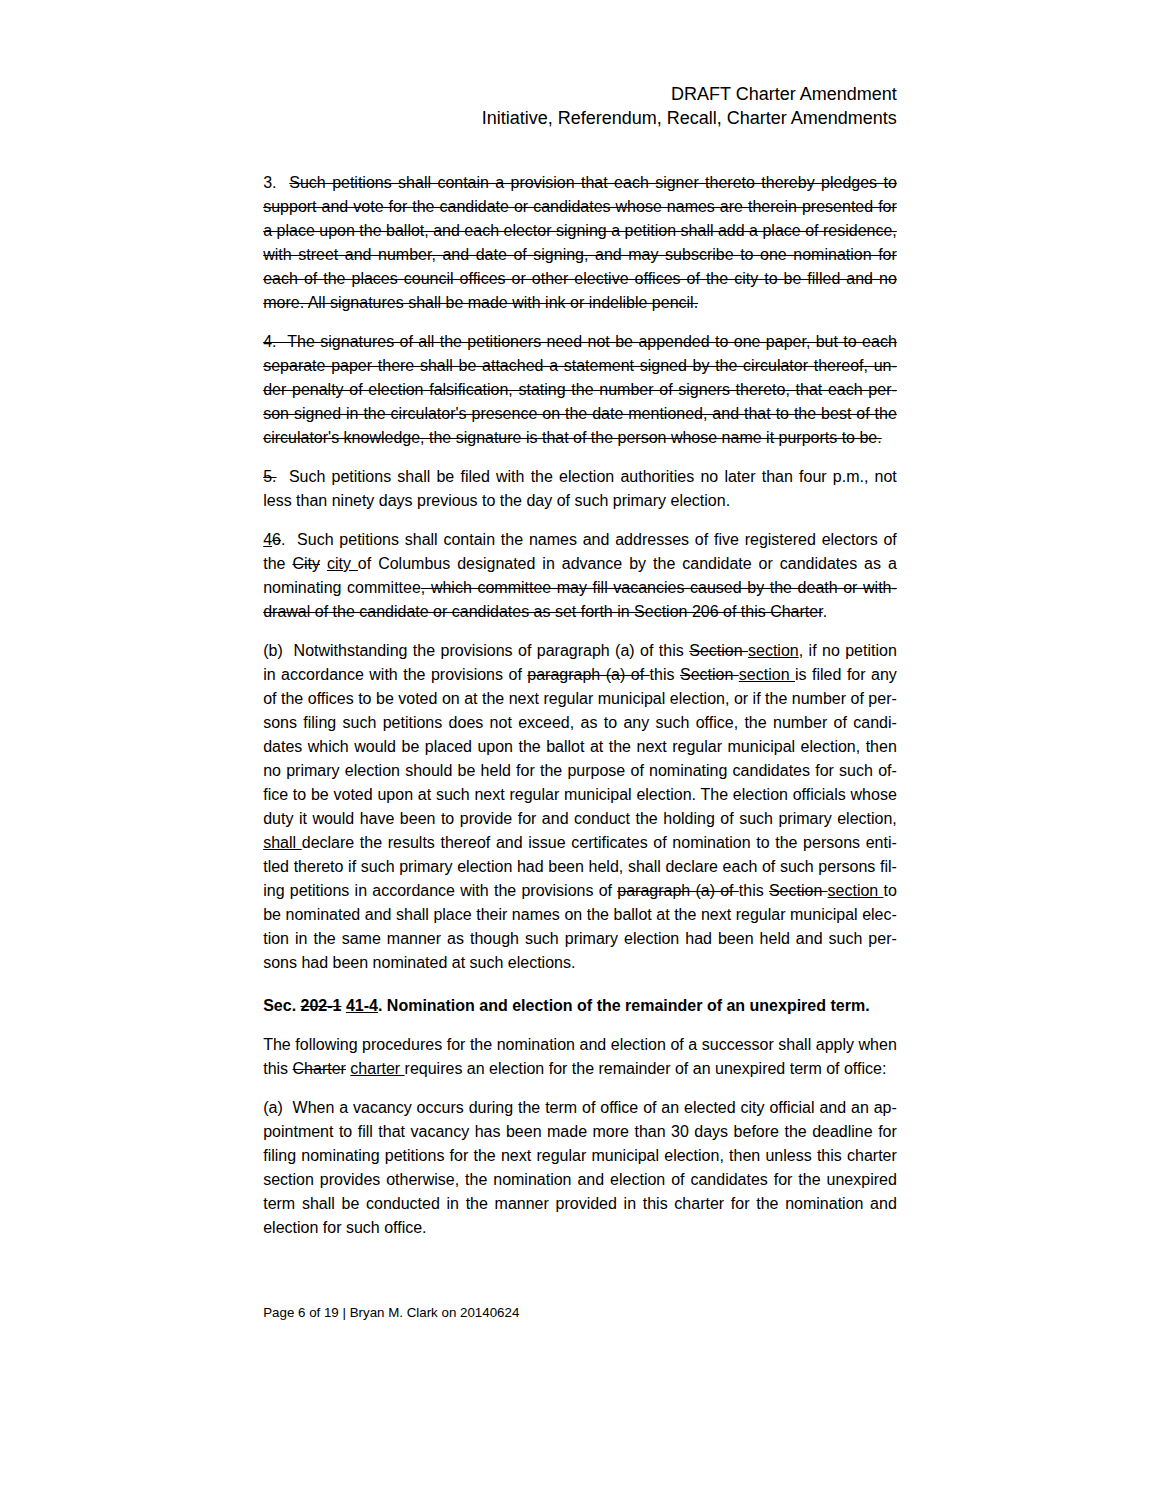DRAFT Charter Amendment Initiative, Referendum, Recall, Charter Amendments
3. Such petitions shall contain a provision that each signer thereto thereby pledges to support and vote for the candidate or candidates whose names are therein presented for a place upon the ballot, and each elector signing a petition shall add a place of residence, with street and number, and date of signing, and may subscribe to one nomination for each of the places council offices or other elective offices of the city to be filled and no more. All signatures shall be made with ink or indelible pencil.
4. The signatures of all the petitioners need not be appended to one paper, but to each separate paper there shall be attached a statement signed by the circulator thereof, under penalty of election falsification, stating the number of signers thereto, that each person signed in the circulator's presence on the date mentioned, and that to the best of the circulator's knowledge, the signature is that of the person whose name it purports to be.
5. Such petitions shall be filed with the election authorities no later than four p.m., not less than ninety days previous to the day of such primary election.
46. Such petitions shall contain the names and addresses of five registered electors of the City city of Columbus designated in advance by the candidate or candidates as a nominating committee, which committee may fill vacancies caused by the death or withdrawal of the candidate or candidates as set forth in Section 206 of this Charter.
(b) Notwithstanding the provisions of paragraph (a) of this Section section, if no petition in accordance with the provisions of paragraph (a) of this Section section is filed for any of the offices to be voted on at the next regular municipal election, or if the number of persons filing such petitions does not exceed, as to any such office, the number of candidates which would be placed upon the ballot at the next regular municipal election, then no primary election should be held for the purpose of nominating candidates for such office to be voted upon at such next regular municipal election. The election officials whose duty it would have been to provide for and conduct the holding of such primary election, shall declare the results thereof and issue certificates of nomination to the persons entitled thereto if such primary election had been held, shall declare each of such persons filing petitions in accordance with the provisions of paragraph (a) of this Section section to be nominated and shall place their names on the ballot at the next regular municipal election in the same manner as though such primary election had been held and such persons had been nominated at such elections.
Sec. 202-1 41-4. Nomination and election of the remainder of an unexpired term.
The following procedures for the nomination and election of a successor shall apply when this Charter charter requires an election for the remainder of an unexpired term of office:
(a) When a vacancy occurs during the term of office of an elected city official and an appointment to fill that vacancy has been made more than 30 days before the deadline for filing nominating petitions for the next regular municipal election, then unless this charter section provides otherwise, the nomination and election of candidates for the unexpired term shall be conducted in the manner provided in this charter for the nomination and election for such office.
Page 6 of 19 | Bryan M. Clark on 20140624